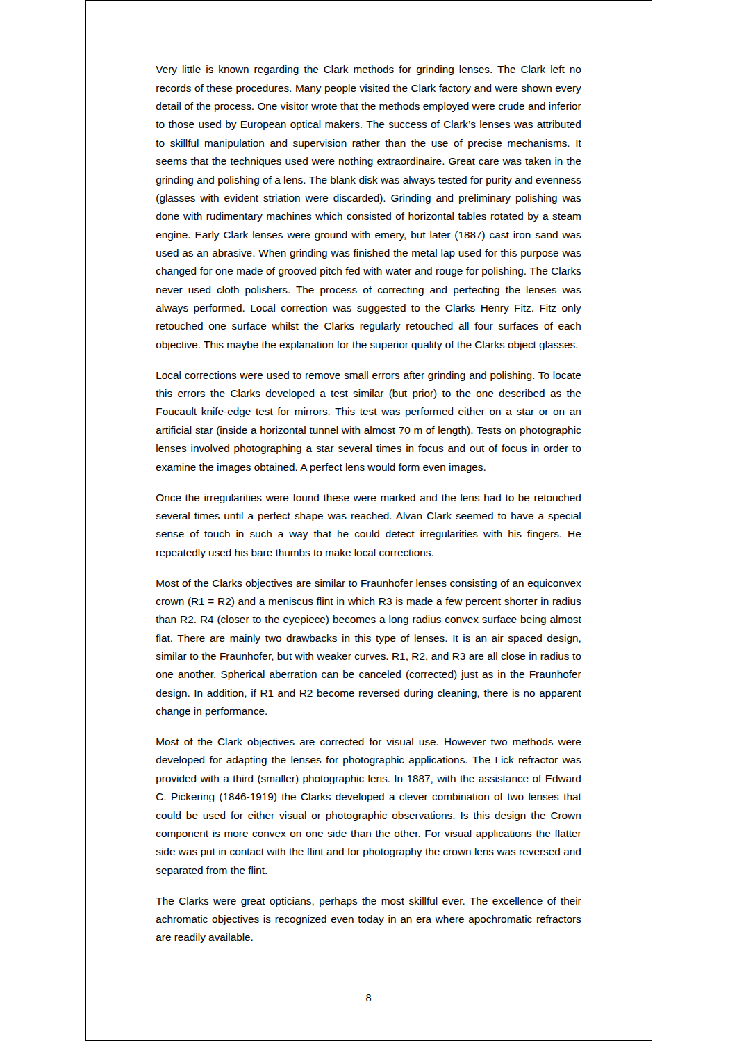Very little is known regarding the Clark methods for grinding lenses. The Clark left no records of these procedures. Many people visited the Clark factory and were shown every detail of the process. One visitor wrote that the methods employed were crude and inferior to those used by European optical makers. The success of Clark’s lenses was attributed to skillful manipulation and supervision rather than the use of precise mechanisms. It seems that the techniques used were nothing extraordinaire. Great care was taken in the grinding and polishing of a lens. The blank disk was always tested for purity and evenness (glasses with evident striation were discarded). Grinding and preliminary polishing was done with rudimentary machines which consisted of horizontal tables rotated by a steam engine. Early Clark lenses were ground with emery, but later (1887) cast iron sand was used as an abrasive. When grinding was finished the metal lap used for this purpose was changed for one made of grooved pitch fed with water and rouge for polishing. The Clarks never used cloth polishers. The process of correcting and perfecting the lenses was always performed. Local correction was suggested to the Clarks Henry Fitz. Fitz only retouched one surface whilst the Clarks regularly retouched all four surfaces of each objective. This maybe the explanation for the superior quality of the Clarks object glasses.
Local corrections were used to remove small errors after grinding and polishing. To locate this errors the Clarks developed a test similar (but prior) to the one described as the Foucault knife-edge test for mirrors. This test was performed either on a star or on an artificial star (inside a horizontal tunnel with almost 70 m of length). Tests on photographic lenses involved photographing a star several times in focus and out of focus in order to examine the images obtained. A perfect lens would form even images.
Once the irregularities were found these were marked and the lens had to be retouched several times until a perfect shape was reached. Alvan Clark seemed to have a special sense of touch in such a way that he could detect irregularities with his fingers. He repeatedly used his bare thumbs to make local corrections.
Most of the Clarks objectives are similar to Fraunhofer lenses consisting of an equiconvex crown (R1 = R2) and a meniscus flint in which R3 is made a few percent shorter in radius than R2. R4 (closer to the eyepiece) becomes a long radius convex surface being almost flat. There are mainly two drawbacks in this type of lenses. It is an air spaced design, similar to the Fraunhofer, but with weaker curves. R1, R2, and R3 are all close in radius to one another. Spherical aberration can be canceled (corrected) just as in the Fraunhofer design. In addition, if R1 and R2 become reversed during cleaning, there is no apparent change in performance.
Most of the Clark objectives are corrected for visual use. However two methods were developed for adapting the lenses for photographic applications. The Lick refractor was provided with a third (smaller) photographic lens. In 1887, with the assistance of Edward C. Pickering (1846-1919) the Clarks developed a clever combination of two lenses that could be used for either visual or photographic observations. Is this design the Crown component is more convex on one side than the other. For visual applications the flatter side was put in contact with the flint and for photography the crown lens was reversed and separated from the flint.
The Clarks were great opticians, perhaps the most skillful ever. The excellence of their achromatic objectives is recognized even today in an era where apochromatic refractors are readily available.
8